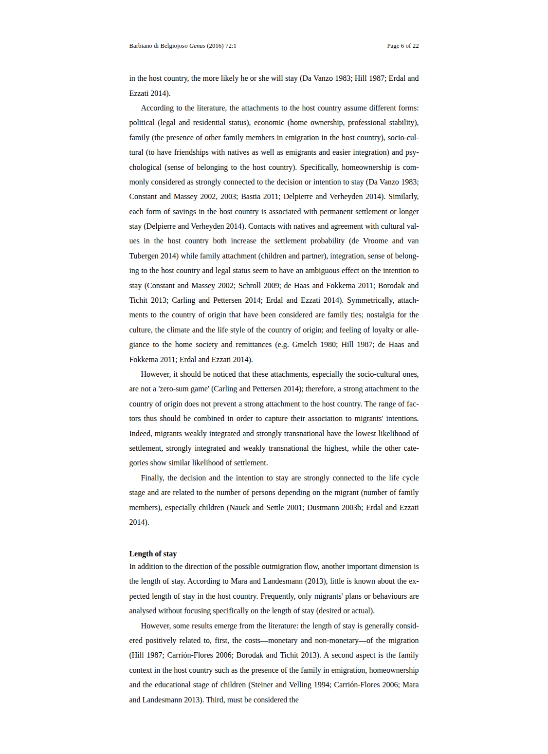Barbiano di Belgiojoso Genus (2016) 72:1 Page 6 of 22
in the host country, the more likely he or she will stay (Da Vanzo 1983; Hill 1987; Erdal and Ezzati 2014).
According to the literature, the attachments to the host country assume different forms: political (legal and residential status), economic (home ownership, professional stability), family (the presence of other family members in emigration in the host country), socio-cultural (to have friendships with natives as well as emigrants and easier integration) and psychological (sense of belonging to the host country). Specifically, homeownership is commonly considered as strongly connected to the decision or intention to stay (Da Vanzo 1983; Constant and Massey 2002, 2003; Bastia 2011; Delpierre and Verheyden 2014). Similarly, each form of savings in the host country is associated with permanent settlement or longer stay (Delpierre and Verheyden 2014). Contacts with natives and agreement with cultural values in the host country both increase the settlement probability (de Vroome and van Tubergen 2014) while family attachment (children and partner), integration, sense of belonging to the host country and legal status seem to have an ambiguous effect on the intention to stay (Constant and Massey 2002; Schroll 2009; de Haas and Fokkema 2011; Borodak and Tichit 2013; Carling and Pettersen 2014; Erdal and Ezzati 2014). Symmetrically, attachments to the country of origin that have been considered are family ties; nostalgia for the culture, the climate and the life style of the country of origin; and feeling of loyalty or allegiance to the home society and remittances (e.g. Gmelch 1980; Hill 1987; de Haas and Fokkema 2011; Erdal and Ezzati 2014).
However, it should be noticed that these attachments, especially the socio-cultural ones, are not a 'zero-sum game' (Carling and Pettersen 2014); therefore, a strong attachment to the country of origin does not prevent a strong attachment to the host country. The range of factors thus should be combined in order to capture their association to migrants' intentions. Indeed, migrants weakly integrated and strongly transnational have the lowest likelihood of settlement, strongly integrated and weakly transnational the highest, while the other categories show similar likelihood of settlement.
Finally, the decision and the intention to stay are strongly connected to the life cycle stage and are related to the number of persons depending on the migrant (number of family members), especially children (Nauck and Settle 2001; Dustmann 2003b; Erdal and Ezzati 2014).
Length of stay
In addition to the direction of the possible outmigration flow, another important dimension is the length of stay. According to Mara and Landesmann (2013), little is known about the expected length of stay in the host country. Frequently, only migrants' plans or behaviours are analysed without focusing specifically on the length of stay (desired or actual).
However, some results emerge from the literature: the length of stay is generally considered positively related to, first, the costs—monetary and non-monetary—of the migration (Hill 1987; Carrión-Flores 2006; Borodak and Tichit 2013). A second aspect is the family context in the host country such as the presence of the family in emigration, homeownership and the educational stage of children (Steiner and Velling 1994; Carrión-Flores 2006; Mara and Landesmann 2013). Third, must be considered the